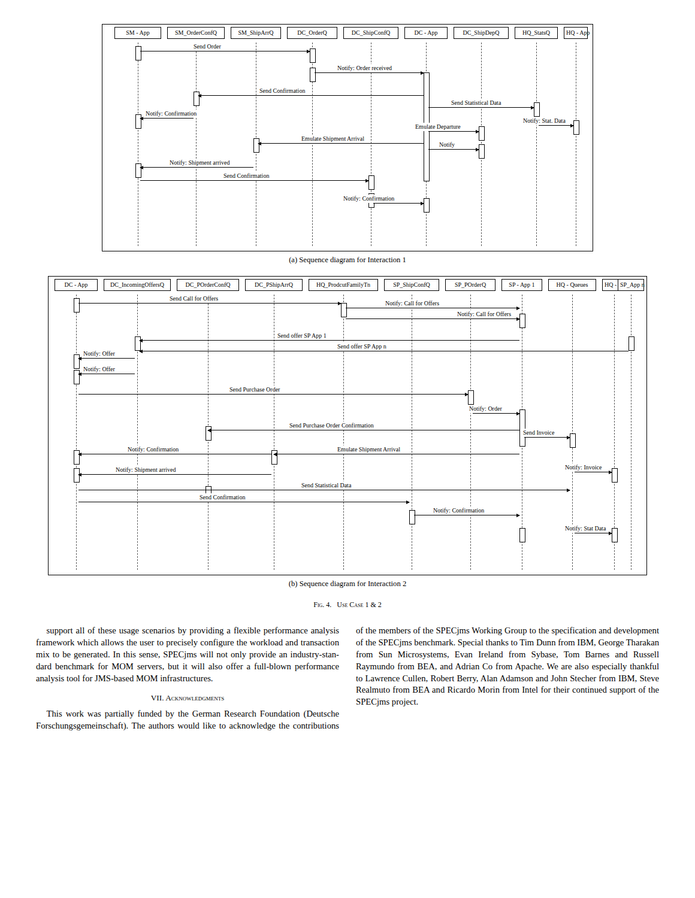SM - App
SM_OrderConfQ
SM_ShipArrQ
DC_OrderQ
DC_ShipConfQ
DC - App
DC_ShipDepQ
HQ_StatsQ
HQ - App
Send Order
Notify: Order received
Send Confirmation
Send Statistical Data
Notify: Confirmation
Notify: Stat. Data
Emulate Departure
Notify
Emulate Shipment Arrival
Notify: Shipment arrived
Send Confirmation
Notify: Confirmation
(a) Sequence diagram for Interaction 1
DC - App
DC_IncomingOffersQ
DC_POrderConfQ
DC_PShipArrQ
HQ_ProdcutFamilyTn
SP_ShipConfQ
SP_POrderQ
SP - App 1
HQ - Queues
HQ - App
SP_App n
Send Call for Offers
Notify: Call for Offers
Notify: Call for Offers
Send offer SP App 1
Send offer SP App n
Notify: Offer
Notify: Offer
Send Purchase Order
Notify: Order
Send Purchase Order Confirmation
Send Invoice
Notify: Confirmation
Emulate Shipment Arrival
Notify: Invoice
Notify: Shipment arrived
Send Statistical Data
Send Confirmation
Notify: Confirmation
Notify: Stat Data
(b) Sequence diagram for Interaction 2
Fig. 4. Use Case 1 & 2
support all of these usage scenarios by providing a flexible performance analysis framework which allows the user to precisely configure the workload and transaction mix to be generated. In this sense, SPECjms will not only provide an industry-standard benchmark for MOM servers, but it will also offer a full-blown performance analysis tool for JMS-based MOM infrastructures.
VII. Acknowledgments
This work was partially funded by the German Research Foundation (Deutsche Forschungsgemeinschaft). The authors would like to acknowledge the contributions of the members of the SPECjms Working Group to the specification and development of the SPECjms benchmark. Special thanks to Tim Dunn from IBM, George Tharakan from Sun Microsystems, Evan Ireland from Sybase, Tom Barnes and Russell Raymundo from BEA, and Adrian Co from Apache. We are also especially thankful to Lawrence Cullen, Robert Berry, Alan Adamson and John Stecher from IBM, Steve Realmuto from BEA and Ricardo Morin from Intel for their continued support of the SPECjms project.